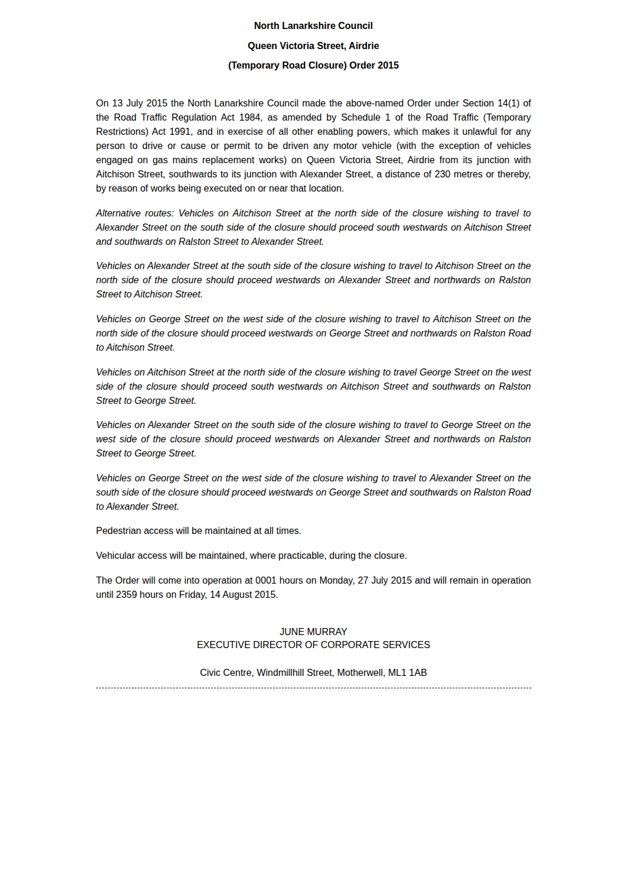North Lanarkshire Council
Queen Victoria Street, Airdrie
(Temporary Road Closure) Order 2015
On 13 July 2015 the North Lanarkshire Council made the above-named Order under Section 14(1) of the Road Traffic Regulation Act 1984, as amended by Schedule 1 of the Road Traffic (Temporary Restrictions) Act 1991, and in exercise of all other enabling powers, which makes it unlawful for any person to drive or cause or permit to be driven any motor vehicle (with the exception of vehicles engaged on gas mains replacement works) on Queen Victoria Street, Airdrie from its junction with Aitchison Street, southwards to its junction with Alexander Street, a distance of 230 metres or thereby, by reason of works being executed on or near that location.
Alternative routes: Vehicles on Aitchison Street at the north side of the closure wishing to travel to Alexander Street on the south side of the closure should proceed south westwards on Aitchison Street and southwards on Ralston Street to Alexander Street.
Vehicles on Alexander Street at the south side of the closure wishing to travel to Aitchison Street on the north side of the closure should proceed westwards on Alexander Street and northwards on Ralston Street to Aitchison Street.
Vehicles on George Street on the west side of the closure wishing to travel to Aitchison Street on the north side of the closure should proceed westwards on George Street and northwards on Ralston Road to Aitchison Street.
Vehicles on Aitchison Street at the north side of the closure wishing to travel George Street on the west side of the closure should proceed south westwards on Aitchison Street and southwards on Ralston Street to George Street.
Vehicles on Alexander Street on the south side of the closure wishing to travel to George Street on the west side of the closure should proceed westwards on Alexander Street and northwards on Ralston Street to George Street.
Vehicles on George Street on the west side of the closure wishing to travel to Alexander Street on the south side of the closure should proceed westwards on George Street and southwards on Ralston Road to Alexander Street.
Pedestrian access will be maintained at all times.
Vehicular access will be maintained, where practicable, during the closure.
The Order will come into operation at 0001 hours on Monday, 27 July 2015 and will remain in operation until 2359 hours on Friday, 14 August 2015.
JUNE MURRAY
EXECUTIVE DIRECTOR OF CORPORATE SERVICES
Civic Centre, Windmillhill Street, Motherwell, ML1 1AB